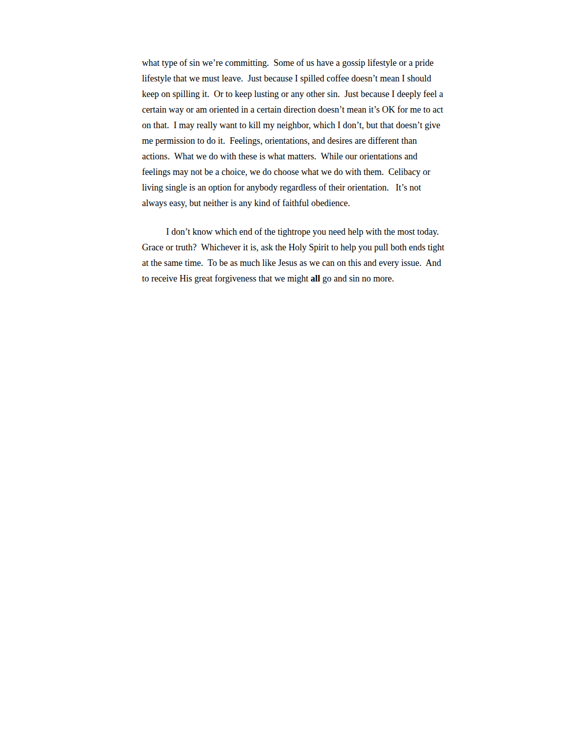what type of sin we’re committing. Some of us have a gossip lifestyle or a pride lifestyle that we must leave. Just because I spilled coffee doesn’t mean I should keep on spilling it. Or to keep lusting or any other sin. Just because I deeply feel a certain way or am oriented in a certain direction doesn’t mean it’s OK for me to act on that. I may really want to kill my neighbor, which I don’t, but that doesn’t give me permission to do it. Feelings, orientations, and desires are different than actions. What we do with these is what matters. While our orientations and feelings may not be a choice, we do choose what we do with them. Celibacy or living single is an option for anybody regardless of their orientation. It’s not always easy, but neither is any kind of faithful obedience.
I don’t know which end of the tightrope you need help with the most today. Grace or truth? Whichever it is, ask the Holy Spirit to help you pull both ends tight at the same time. To be as much like Jesus as we can on this and every issue. And to receive His great forgiveness that we might all go and sin no more.